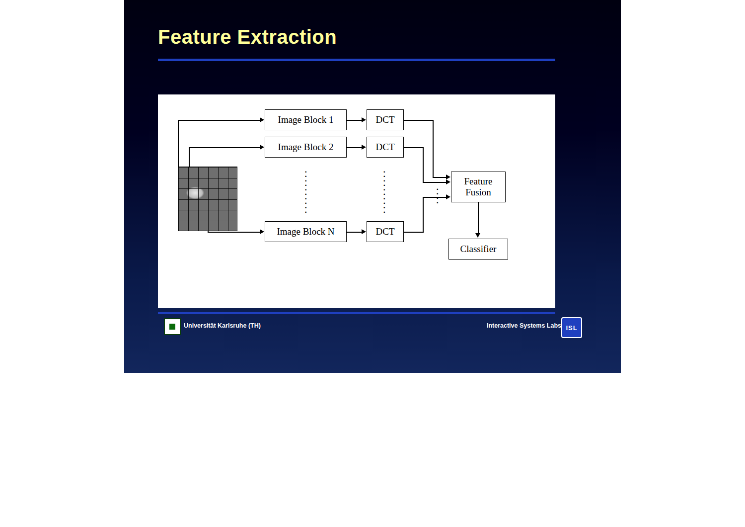Feature Extraction
Image Block 1
Image Block 2
Image Block N
DCT
DCT
DCT
Feature Fusion
Classifier
.
.
.
.
.
.
.
.
.
.
.
.
.
.
.
.
.
.
.
.
.
.
.
.
Universität Karlsruhe (TH)
Interactive Systems Labs
ISL